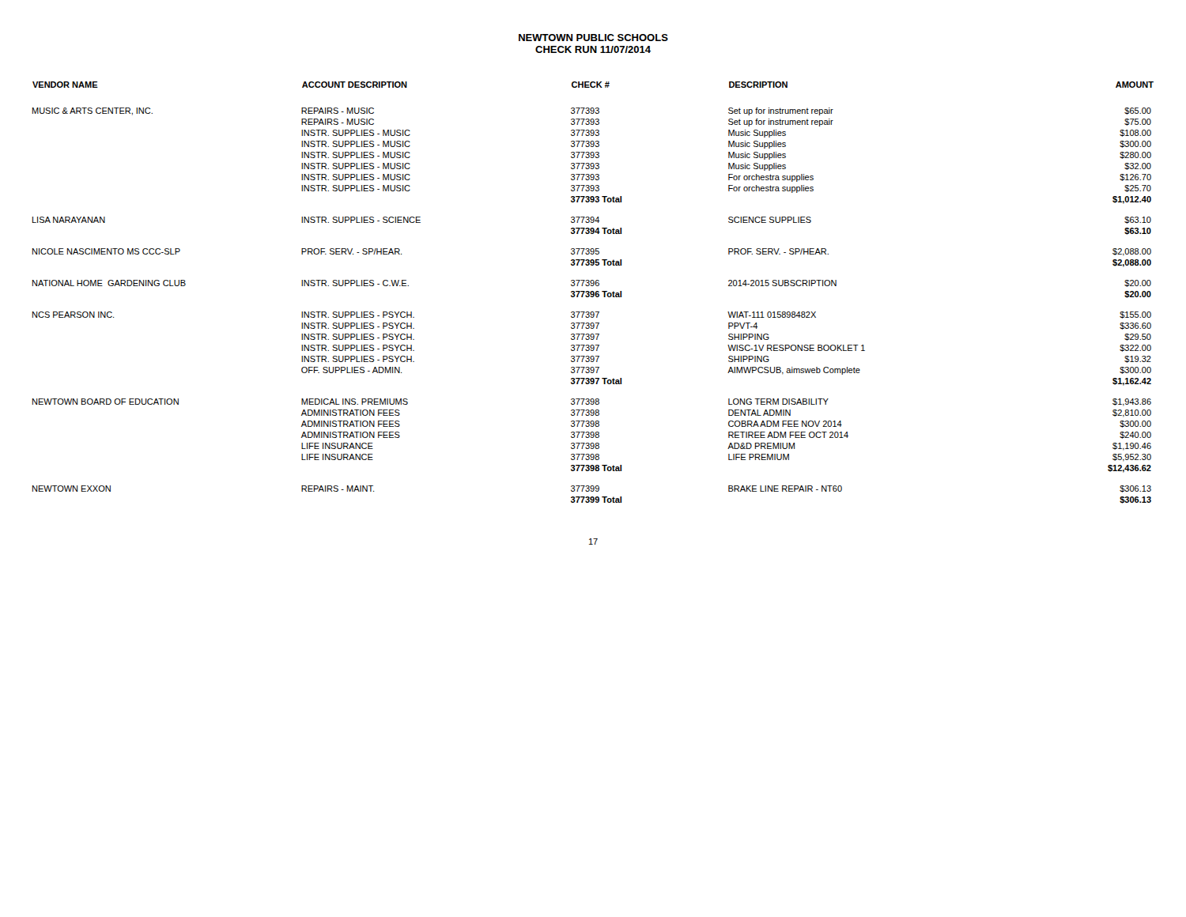NEWTOWN PUBLIC SCHOOLS
CHECK RUN 11/07/2014
| VENDOR NAME | ACCOUNT DESCRIPTION | CHECK # | DESCRIPTION | AMOUNT |
| --- | --- | --- | --- | --- |
| MUSIC & ARTS CENTER, INC. | REPAIRS - MUSIC | 377393 | Set up for instrument repair | $65.00 |
| | REPAIRS - MUSIC | 377393 | Set up for instrument repair | $75.00 |
| | INSTR. SUPPLIES - MUSIC | 377393 | Music Supplies | $108.00 |
| | INSTR. SUPPLIES - MUSIC | 377393 | Music Supplies | $300.00 |
| | INSTR. SUPPLIES - MUSIC | 377393 | Music Supplies | $280.00 |
| | INSTR. SUPPLIES - MUSIC | 377393 | Music Supplies | $32.00 |
| | INSTR. SUPPLIES - MUSIC | 377393 | For orchestra supplies | $126.70 |
| | INSTR. SUPPLIES - MUSIC | 377393 | For orchestra supplies | $25.70 |
| | | 377393 Total | | $1,012.40 |
| LISA NARAYANAN | INSTR. SUPPLIES - SCIENCE | 377394 | SCIENCE SUPPLIES | $63.10 |
| | | 377394 Total | | $63.10 |
| NICOLE NASCIMENTO MS CCC-SLP | PROF. SERV. - SP/HEAR. | 377395 | PROF. SERV. - SP/HEAR. | $2,088.00 |
| | | 377395 Total | | $2,088.00 |
| NATIONAL HOME GARDENING CLUB | INSTR. SUPPLIES - C.W.E. | 377396 | 2014-2015 SUBSCRIPTION | $20.00 |
| | | 377396 Total | | $20.00 |
| NCS PEARSON INC. | INSTR. SUPPLIES - PSYCH. | 377397 | WIAT-111 015898482X | $155.00 |
| | INSTR. SUPPLIES - PSYCH. | 377397 | PPVT-4 | $336.60 |
| | INSTR. SUPPLIES - PSYCH. | 377397 | SHIPPING | $29.50 |
| | INSTR. SUPPLIES - PSYCH. | 377397 | WISC-1V RESPONSE BOOKLET 1 | $322.00 |
| | INSTR. SUPPLIES - PSYCH. | 377397 | SHIPPING | $19.32 |
| | OFF. SUPPLIES - ADMIN. | 377397 | AIMWPCSUB, aimsweb Complete | $300.00 |
| | | 377397 Total | | $1,162.42 |
| NEWTOWN BOARD OF EDUCATION | MEDICAL INS. PREMIUMS | 377398 | LONG TERM DISABILITY | $1,943.86 |
| | ADMINISTRATION FEES | 377398 | DENTAL ADMIN | $2,810.00 |
| | ADMINISTRATION FEES | 377398 | COBRA ADM FEE NOV 2014 | $300.00 |
| | ADMINISTRATION FEES | 377398 | RETIREE ADM FEE OCT 2014 | $240.00 |
| | LIFE INSURANCE | 377398 | AD&D PREMIUM | $1,190.46 |
| | LIFE INSURANCE | 377398 | LIFE PREMIUM | $5,952.30 |
| | | 377398 Total | | $12,436.62 |
| NEWTOWN EXXON | REPAIRS - MAINT. | 377399 | BRAKE LINE REPAIR - NT60 | $306.13 |
| | | 377399 Total | | $306.13 |
17